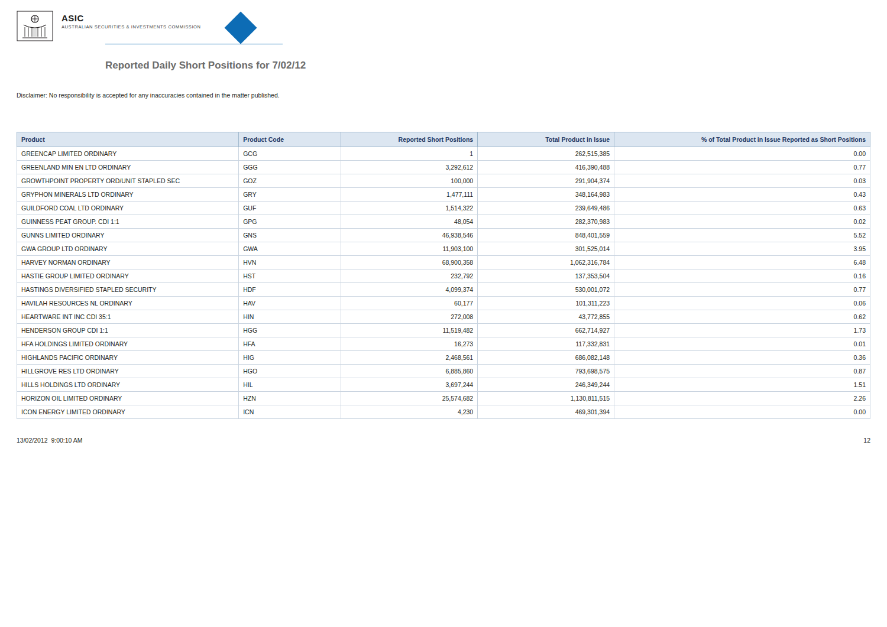ASIC
Australian Securities & Investments Commission
Reported Daily Short Positions for 7/02/12
Disclaimer: No responsibility is accepted for any inaccuracies contained in the matter published.
| Product | Product Code | Reported Short Positions | Total Product in Issue | % of Total Product in Issue Reported as Short Positions |
| --- | --- | --- | --- | --- |
| GREENCAP LIMITED ORDINARY | GCG | 1 | 262,515,385 | 0.00 |
| GREENLAND MIN EN LTD ORDINARY | GGG | 3,292,612 | 416,390,488 | 0.77 |
| GROWTHPOINT PROPERTY ORD/UNIT STAPLED SEC | GOZ | 100,000 | 291,904,374 | 0.03 |
| GRYPHON MINERALS LTD ORDINARY | GRY | 1,477,111 | 348,164,983 | 0.43 |
| GUILDFORD COAL LTD ORDINARY | GUF | 1,514,322 | 239,649,486 | 0.63 |
| GUINNESS PEAT GROUP. CDI 1:1 | GPG | 48,054 | 282,370,983 | 0.02 |
| GUNNS LIMITED ORDINARY | GNS | 46,938,546 | 848,401,559 | 5.52 |
| GWA GROUP LTD ORDINARY | GWA | 11,903,100 | 301,525,014 | 3.95 |
| HARVEY NORMAN ORDINARY | HVN | 68,900,358 | 1,062,316,784 | 6.48 |
| HASTIE GROUP LIMITED ORDINARY | HST | 232,792 | 137,353,504 | 0.16 |
| HASTINGS DIVERSIFIED STAPLED SECURITY | HDF | 4,099,374 | 530,001,072 | 0.77 |
| HAVILAH RESOURCES NL ORDINARY | HAV | 60,177 | 101,311,223 | 0.06 |
| HEARTWARE INT INC CDI 35:1 | HIN | 272,008 | 43,772,855 | 0.62 |
| HENDERSON GROUP CDI 1:1 | HGG | 11,519,482 | 662,714,927 | 1.73 |
| HFA HOLDINGS LIMITED ORDINARY | HFA | 16,273 | 117,332,831 | 0.01 |
| HIGHLANDS PACIFIC ORDINARY | HIG | 2,468,561 | 686,082,148 | 0.36 |
| HILLGROVE RES LTD ORDINARY | HGO | 6,885,860 | 793,698,575 | 0.87 |
| HILLS HOLDINGS LTD ORDINARY | HIL | 3,697,244 | 246,349,244 | 1.51 |
| HORIZON OIL LIMITED ORDINARY | HZN | 25,574,682 | 1,130,811,515 | 2.26 |
| ICON ENERGY LIMITED ORDINARY | ICN | 4,230 | 469,301,394 | 0.00 |
13/02/2012 9:00:10 AM 12